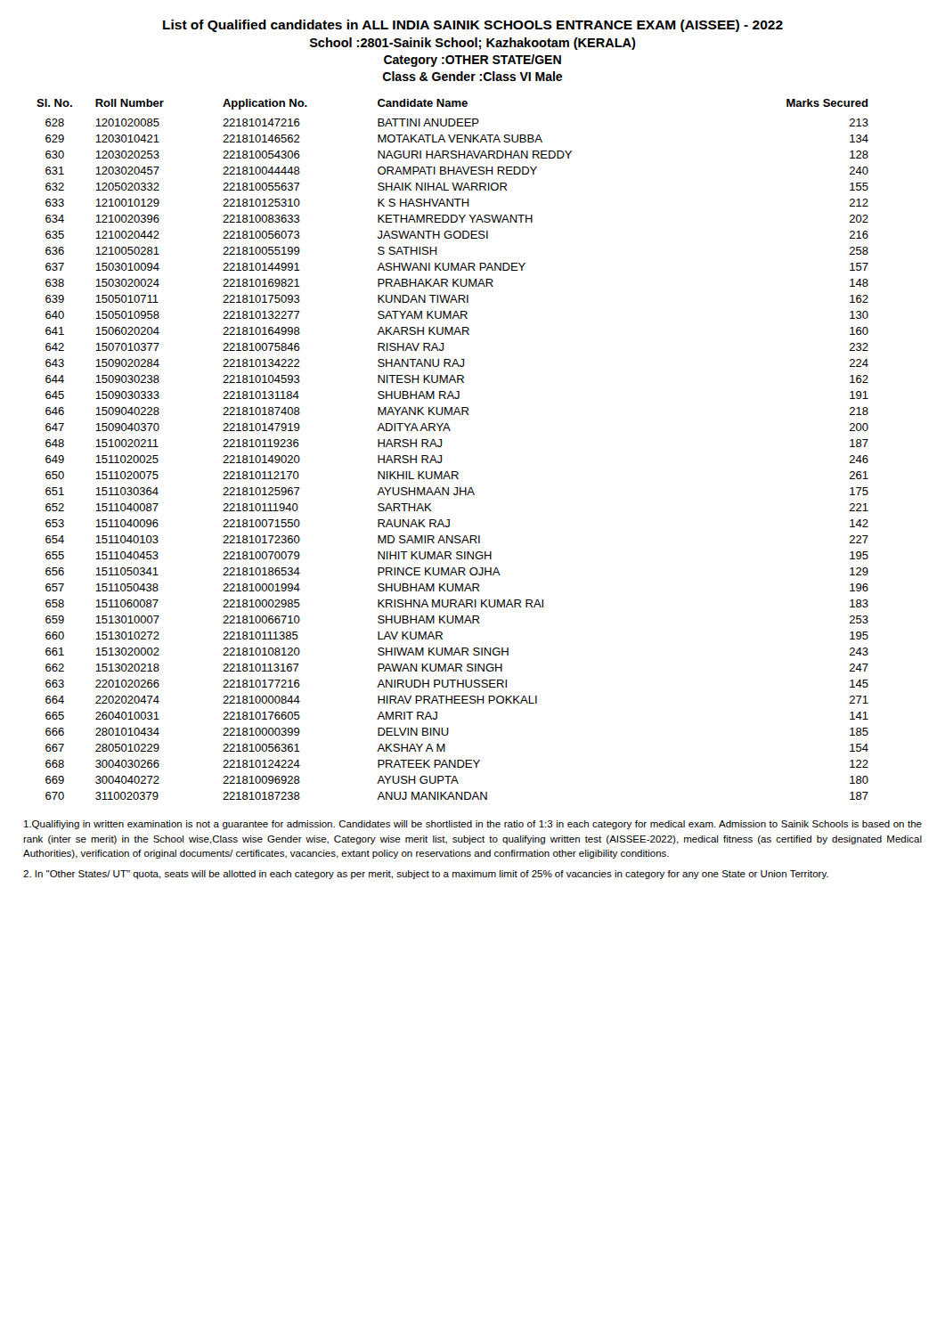List of Qualified candidates in ALL INDIA SAINIK SCHOOLS ENTRANCE EXAM (AISSEE) - 2022
School :2801-Sainik School; Kazhakootam (KERALA)
Category :OTHER STATE/GEN
Class & Gender :Class VI Male
| Sl. No. | Roll Number | Application No. | Candidate Name | Marks Secured |
| --- | --- | --- | --- | --- |
| 628 | 1201020085 | 221810147216 | BATTINI ANUDEEP | 213 |
| 629 | 1203010421 | 221810146562 | MOTAKATLA VENKATA SUBBA | 134 |
| 630 | 1203020253 | 221810054306 | NAGURI HARSHAVARDHAN REDDY | 128 |
| 631 | 1203020457 | 221810044448 | ORAMPATI BHAVESH REDDY | 240 |
| 632 | 1205020332 | 221810055637 | SHAIK NIHAL WARRIOR | 155 |
| 633 | 1210010129 | 221810125310 | K S HASHVANTH | 212 |
| 634 | 1210020396 | 221810083633 | KETHAMREDDY YASWANTH | 202 |
| 635 | 1210020442 | 221810056073 | JASWANTH GODESI | 216 |
| 636 | 1210050281 | 221810055199 | S SATHISH | 258 |
| 637 | 1503010094 | 221810144991 | ASHWANI KUMAR PANDEY | 157 |
| 638 | 1503020024 | 221810169821 | PRABHAKAR KUMAR | 148 |
| 639 | 1505010711 | 221810175093 | KUNDAN TIWARI | 162 |
| 640 | 1505010958 | 221810132277 | SATYAM KUMAR | 130 |
| 641 | 1506020204 | 221810164998 | AKARSH KUMAR | 160 |
| 642 | 1507010377 | 221810075846 | RISHAV RAJ | 232 |
| 643 | 1509020284 | 221810134222 | SHANTANU RAJ | 224 |
| 644 | 1509030238 | 221810104593 | NITESH KUMAR | 162 |
| 645 | 1509030333 | 221810131184 | SHUBHAM RAJ | 191 |
| 646 | 1509040228 | 221810187408 | MAYANK KUMAR | 218 |
| 647 | 1509040370 | 221810147919 | ADITYA ARYA | 200 |
| 648 | 1510020211 | 221810119236 | HARSH RAJ | 187 |
| 649 | 1511020025 | 221810149020 | HARSH RAJ | 246 |
| 650 | 1511020075 | 221810112170 | NIKHIL KUMAR | 261 |
| 651 | 1511030364 | 221810125967 | AYUSHMAAN JHA | 175 |
| 652 | 1511040087 | 221810111940 | SARTHAK | 221 |
| 653 | 1511040096 | 221810071550 | RAUNAK RAJ | 142 |
| 654 | 1511040103 | 221810172360 | MD SAMIR ANSARI | 227 |
| 655 | 1511040453 | 221810070079 | NIHIT KUMAR SINGH | 195 |
| 656 | 1511050341 | 221810186534 | PRINCE KUMAR OJHA | 129 |
| 657 | 1511050438 | 221810001994 | SHUBHAM KUMAR | 196 |
| 658 | 1511060087 | 221810002985 | KRISHNA MURARI KUMAR RAI | 183 |
| 659 | 1513010007 | 221810066710 | SHUBHAM KUMAR | 253 |
| 660 | 1513010272 | 221810111385 | LAV KUMAR | 195 |
| 661 | 1513020002 | 221810108120 | SHIWAM KUMAR SINGH | 243 |
| 662 | 1513020218 | 221810113167 | PAWAN KUMAR SINGH | 247 |
| 663 | 2201020266 | 221810177216 | ANIRUDH PUTHUSSERI | 145 |
| 664 | 2202020474 | 221810000844 | HIRAV PRATHEESH POKKALI | 271 |
| 665 | 2604010031 | 221810176605 | AMRIT RAJ | 141 |
| 666 | 2801010434 | 221810000399 | DELVIN BINU | 185 |
| 667 | 2805010229 | 221810056361 | AKSHAY A M | 154 |
| 668 | 3004030266 | 221810124224 | PRATEEK PANDEY | 122 |
| 669 | 3004040272 | 221810096928 | AYUSH GUPTA | 180 |
| 670 | 3110020379 | 221810187238 | ANUJ MANIKANDAN | 187 |
1.Qualifiying in written examination is not a guarantee for admission. Candidates will be shortlisted in the ratio of 1:3 in each category for medical exam. Admission to Sainik Schools is based on the rank (inter se merit) in the School wise,Class wise Gender wise, Category wise merit list, subject to qualifying written test (AISSEE-2022), medical fitness (as certified by designated Medical Authorities), verification of original documents/ certificates, vacancies, extant policy on reservations and confirmation other eligibility conditions.
2. In "Other States/ UT" quota, seats will be allotted in each category as per merit, subject to a maximum limit of 25% of vacancies in category for any one State or Union Territory.